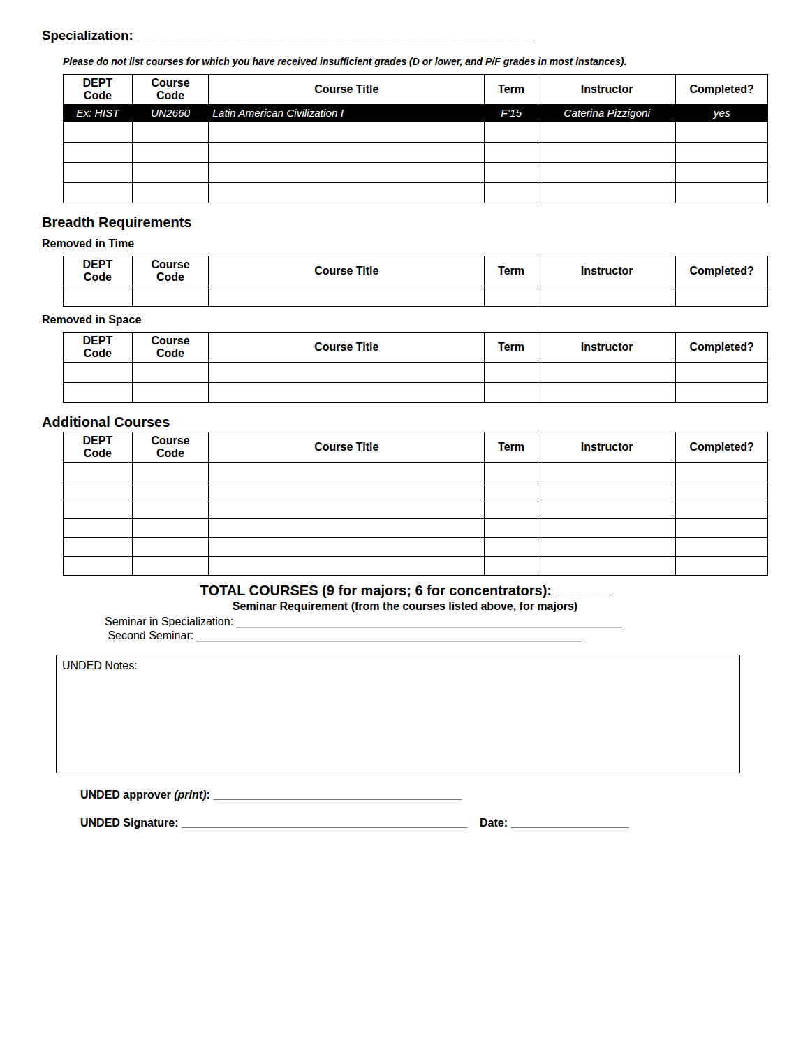Specialization: _______________________________________________________
Please do not list courses for which you have received insufficient grades (D or lower, and P/F grades in most instances).
| DEPT Code | Course Code | Course Title | Term | Instructor | Completed? |
| --- | --- | --- | --- | --- | --- |
| Ex: HIST | UN2660 | Latin American Civilization I | F’15 | Caterina Pizzigoni | yes |
Breadth Requirements
Removed in Time
| DEPT Code | Course Code | Course Title | Term | Instructor | Completed? |
| --- | --- | --- | --- | --- | --- |
Removed in Space
| DEPT Code | Course Code | Course Title | Term | Instructor | Completed? |
| --- | --- | --- | --- | --- | --- |
Additional Courses
| DEPT Code | Course Code | Course Title | Term | Instructor | Completed? |
| --- | --- | --- | --- | --- | --- |
TOTAL COURSES (9 for majors; 6 for concentrators): _______
Seminar Requirement (from the courses listed above, for majors)
Seminar in Specialization: ______________________________________________________________
Second Seminar: ______________________________________________________________
UNDED Notes:
UNDED approver (print): ________________________________________
UNDED Signature: ______________________________________________ Date: ___________________